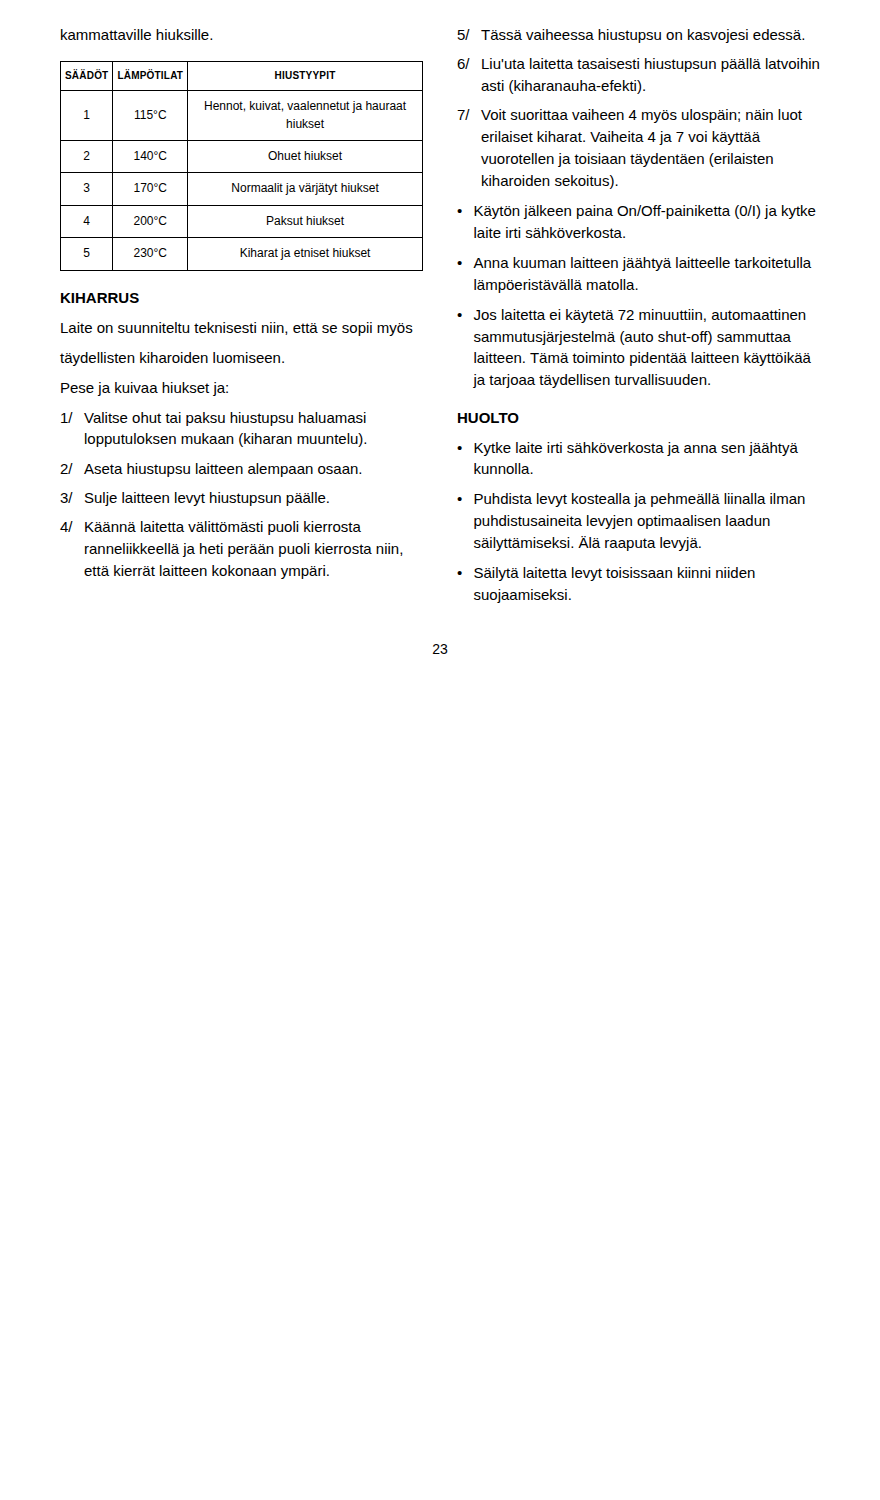kammattaville hiuksille.
| SÄÄDÖT | LÄMPÖTILAT | HIUSTYYPIT |
| --- | --- | --- |
| 1 | 115°C | Hennot, kuivat, vaalennetut ja hauraat hiukset |
| 2 | 140°C | Ohuet hiukset |
| 3 | 170°C | Normaalit ja värjätyt hiukset |
| 4 | 200°C | Paksut hiukset |
| 5 | 230°C | Kiharat ja etniset hiukset |
Kiharrus
Laite on suunniteltu teknisesti niin, että se sopii myös
täydellisten kiharoiden luomiseen.
Pese ja kuivaa hiukset ja:
Valitse ohut tai paksu hiustupsu haluamasi lopputuloksen mukaan (kiharan muuntelu).
Aseta hiustupsu laitteen alempaan osaan.
Sulje laitteen levyt hiustupsun päälle.
Käännä laitetta välittömästi puoli kierrosta ranneliikkeellä ja heti perään puoli kierrosta niin, että kierrät laitteen kokonaan ympäri.
Tässä vaiheessa hiustupsu on kasvojesi edessä.
Liu'uta laitetta tasaisesti hiustupsun päällä latvoihin asti (kiharanauha-efekti).
Voit suorittaa vaiheen 4 myös ulospäin; näin luot erilaiset kiharat. Vaiheita 4 ja 7 voi käyttää vuorotellen ja toisiaan täydentäen (erilaisten kiharoiden sekoitus).
Käytön jälkeen paina On/Off-painiketta (0/I) ja kytke laite irti sähköverkosta.
Anna kuuman laitteen jäähtyä laitteelle tarkoitetulla lämpöeristävällä matolla.
Jos laitetta ei käytetä 72 minuuttiin, automaattinen sammutusjärjestelmä (auto shut-off) sammuttaa laitteen. Tämä toiminto pidentää laitteen käyttöikää ja tarjoaa täydellisen turvallisuuden.
Huolto
Kytke laite irti sähköverkosta ja anna sen jäähtyä kunnolla.
Puhdista levyt kostealla ja pehmeällä liinalla ilman puhdistusaineita levyjen optimaalisen laadun säilyttämiseksi. Älä raaputa levyjä.
Säilytä laitetta levyt toisissaan kiinni niiden suojaamiseksi.
23